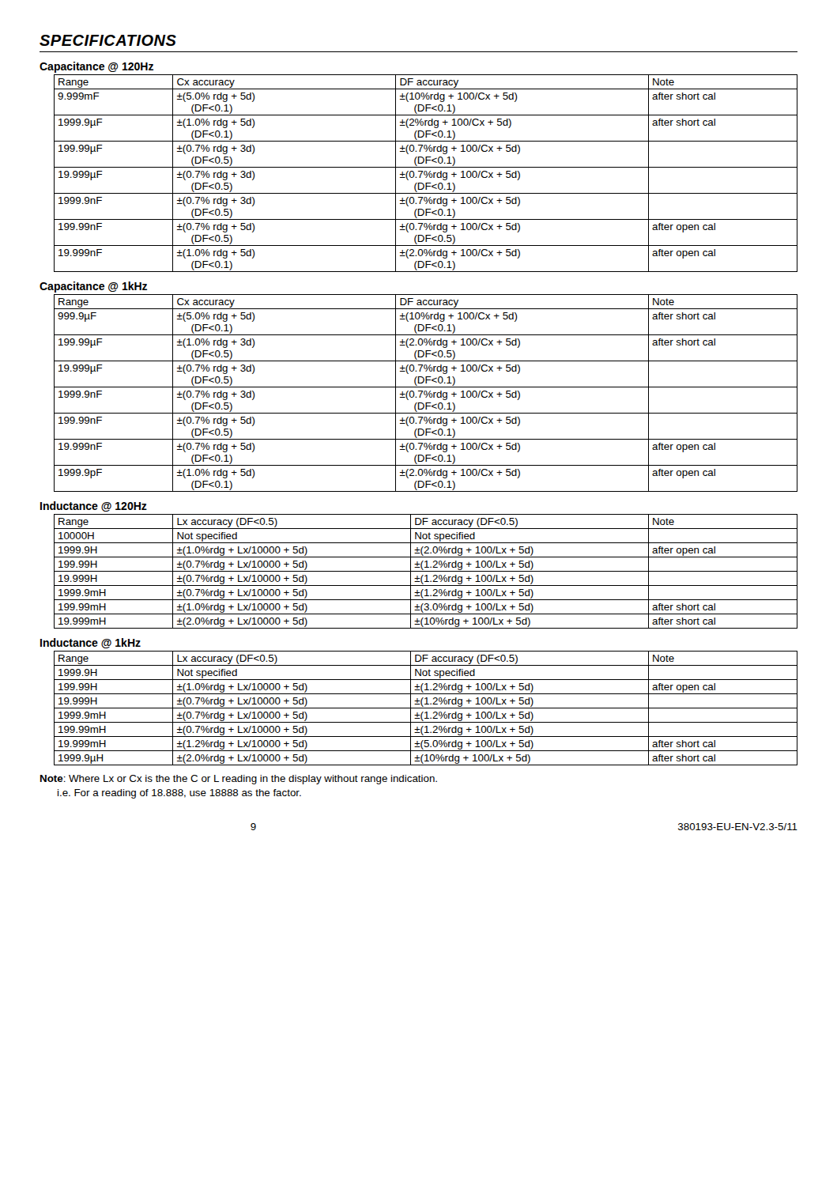SPECIFICATIONS
Capacitance @ 120Hz
| Range | Cx accuracy | DF accuracy | Note |
| --- | --- | --- | --- |
| 9.999mF | ±(5.0% rdg + 5d) (DF<0.1) | ±(10%rdg + 100/Cx + 5d) (DF<0.1) | after short cal |
| 1999.9µF | ±(1.0% rdg + 5d) (DF<0.1) | ±(2%rdg + 100/Cx + 5d) (DF<0.1) | after short cal |
| 199.99µF | ±(0.7% rdg + 3d) (DF<0.5) | ±(0.7%rdg + 100/Cx + 5d) (DF<0.1) | |
| 19.999µF | ±(0.7% rdg + 3d) (DF<0.5) | ±(0.7%rdg + 100/Cx + 5d) (DF<0.1) | |
| 1999.9nF | ±(0.7% rdg + 3d) (DF<0.5) | ±(0.7%rdg + 100/Cx + 5d) (DF<0.1) | |
| 199.99nF | ±(0.7% rdg + 5d) (DF<0.5) | ±(0.7%rdg + 100/Cx + 5d) (DF<0.5) | after open cal |
| 19.999nF | ±(1.0% rdg + 5d) (DF<0.1) | ±(2.0%rdg + 100/Cx + 5d) (DF<0.1) | after open cal |
Capacitance @ 1kHz
| Range | Cx accuracy | DF accuracy | Note |
| --- | --- | --- | --- |
| 999.9µF | ±(5.0% rdg + 5d) (DF<0.1) | ±(10%rdg + 100/Cx + 5d) (DF<0.1) | after short cal |
| 199.99µF | ±(1.0% rdg + 3d) (DF<0.5) | ±(2.0%rdg + 100/Cx + 5d) (DF<0.5) | after short cal |
| 19.999µF | ±(0.7% rdg + 3d) (DF<0.5) | ±(0.7%rdg + 100/Cx + 5d) (DF<0.1) | |
| 1999.9nF | ±(0.7% rdg + 3d) (DF<0.5) | ±(0.7%rdg + 100/Cx + 5d) (DF<0.1) | |
| 199.99nF | ±(0.7% rdg + 5d) (DF<0.5) | ±(0.7%rdg + 100/Cx + 5d) (DF<0.1) | |
| 19.999nF | ±(0.7% rdg + 5d) (DF<0.1) | ±(0.7%rdg + 100/Cx + 5d) (DF<0.1) | after open cal |
| 1999.9pF | ±(1.0% rdg + 5d) (DF<0.1) | ±(2.0%rdg + 100/Cx + 5d) (DF<0.1) | after open cal |
Inductance @ 120Hz
| Range | Lx accuracy (DF<0.5) | DF accuracy (DF<0.5) | Note |
| --- | --- | --- | --- |
| 10000H | Not specified | Not specified | |
| 1999.9H | ±(1.0%rdg + Lx/10000 + 5d) | ±(2.0%rdg + 100/Lx + 5d) | after open cal |
| 199.99H | ±(0.7%rdg + Lx/10000 + 5d) | ±(1.2%rdg + 100/Lx + 5d) | |
| 19.999H | ±(0.7%rdg + Lx/10000 + 5d) | ±(1.2%rdg + 100/Lx + 5d) | |
| 1999.9mH | ±(0.7%rdg + Lx/10000 + 5d) | ±(1.2%rdg + 100/Lx + 5d) | |
| 199.99mH | ±(1.0%rdg + Lx/10000 + 5d) | ±(3.0%rdg + 100/Lx + 5d) | after short cal |
| 19.999mH | ±(2.0%rdg + Lx/10000 + 5d) | ±(10%rdg + 100/Lx + 5d) | after short cal |
Inductance @ 1kHz
| Range | Lx accuracy (DF<0.5) | DF accuracy (DF<0.5) | Note |
| --- | --- | --- | --- |
| 1999.9H | Not specified | Not specified | |
| 199.99H | ±(1.0%rdg + Lx/10000 + 5d) | ±(1.2%rdg + 100/Lx + 5d) | after open cal |
| 19.999H | ±(0.7%rdg + Lx/10000 + 5d) | ±(1.2%rdg + 100/Lx + 5d) | |
| 1999.9mH | ±(0.7%rdg + Lx/10000 + 5d) | ±(1.2%rdg + 100/Lx + 5d) | |
| 199.99mH | ±(0.7%rdg + Lx/10000 + 5d) | ±(1.2%rdg + 100/Lx + 5d) | |
| 19.999mH | ±(1.2%rdg + Lx/10000 + 5d) | ±(5.0%rdg + 100/Lx + 5d) | after short cal |
| 1999.9µH | ±(2.0%rdg + Lx/10000 + 5d) | ±(10%rdg + 100/Lx + 5d) | after short cal |
Note: Where Lx or Cx is the the C or L reading in the display without range indication. i.e. For a reading of 18.888, use 18888 as the factor.
9 380193-EU-EN-V2.3-5/11